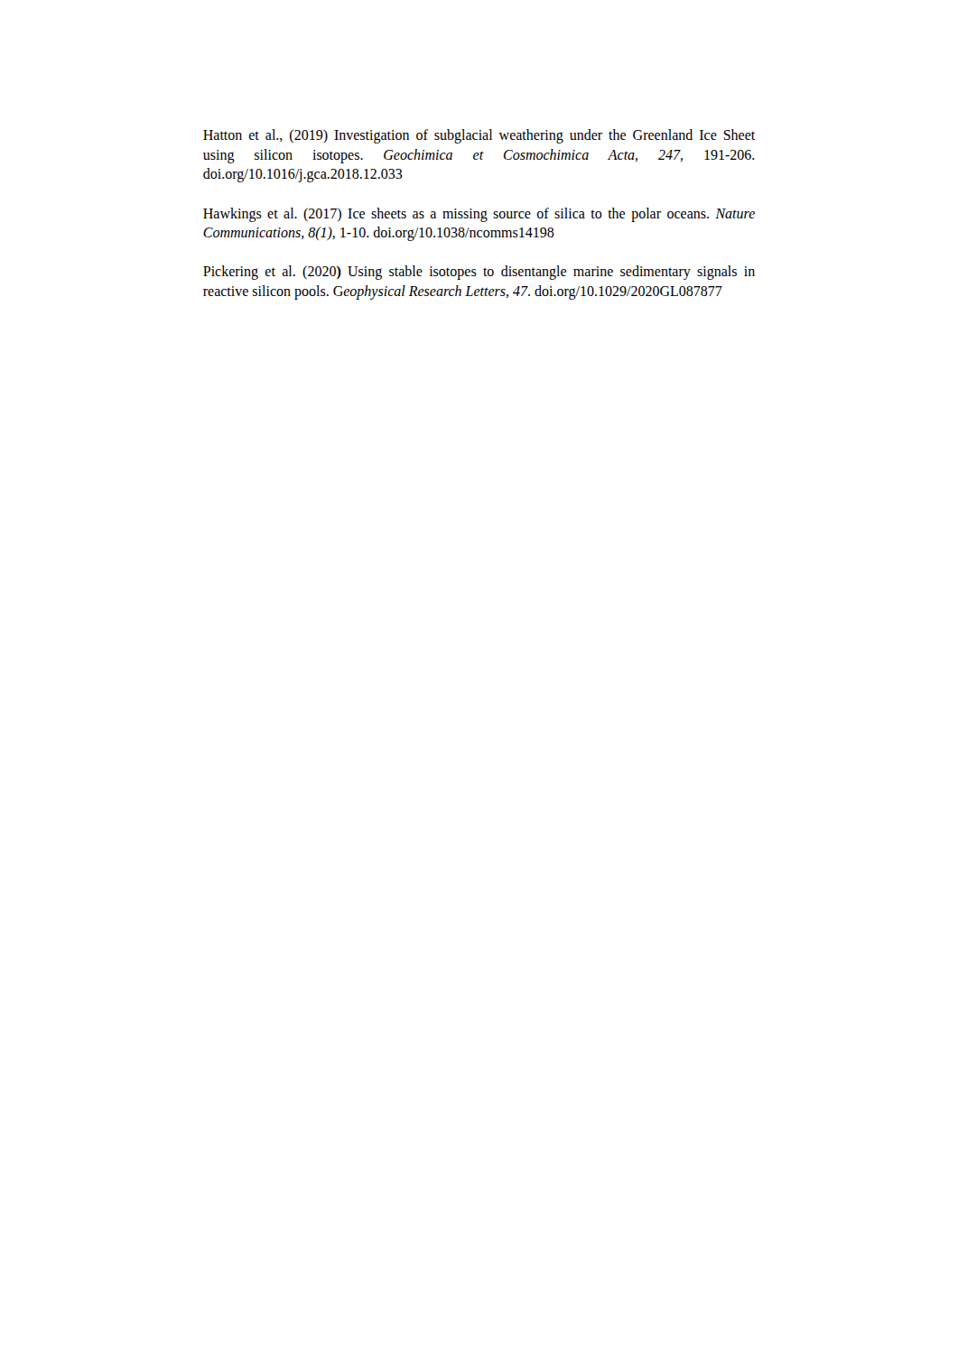Hatton et al., (2019) Investigation of subglacial weathering under the Greenland Ice Sheet using silicon isotopes. Geochimica et Cosmochimica Acta, 247, 191-206. doi.org/10.1016/j.gca.2018.12.033
Hawkings et al. (2017) Ice sheets as a missing source of silica to the polar oceans. Nature Communications, 8(1), 1-10. doi.org/10.1038/ncomms14198
Pickering et al. (2020) Using stable isotopes to disentangle marine sedimentary signals in reactive silicon pools. Geophysical Research Letters, 47. doi.org/10.1029/2020GL087877